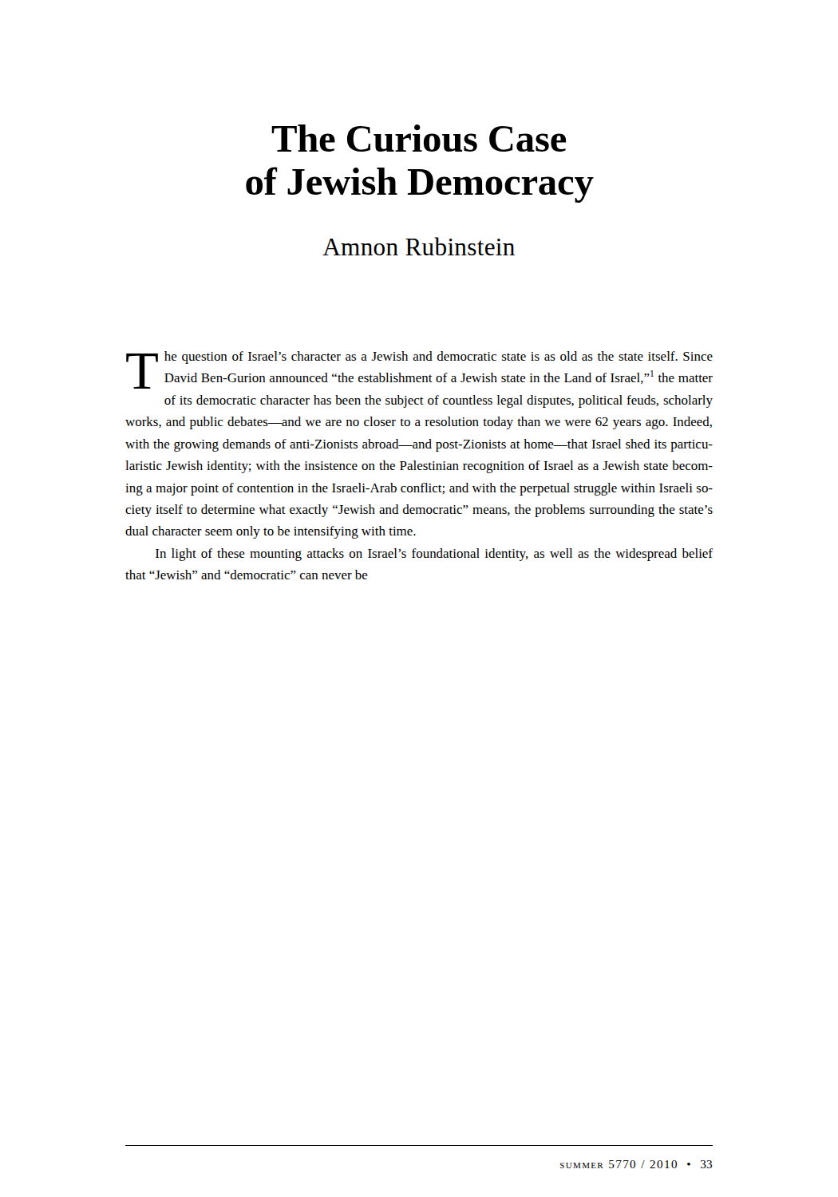The Curious Caseof Jewish Democracy
Amnon Rubinstein
The question of Israel’s character as a Jewish and democratic state is as old as the state itself. Since David Ben-Gurion announced “the establishment of a Jewish state in the Land of Israel,”1 the matter of its democratic character has been the subject of countless legal disputes, political feuds, scholarly works, and public debates—and we are no closer to a resolution today than we were 62 years ago. Indeed, with the growing demands of anti-Zionists abroad—and post-Zionists at home—that Israel shed its particularistic Jewish identity; with the insistence on the Palestinian recognition of Israel as a Jewish state becoming a major point of contention in the Israeli-Arab conflict; and with the perpetual struggle within Israeli society itself to determine what exactly “Jewish and democratic” means, the problems surrounding the state’s dual character seem only to be intensifying with time.
In light of these mounting attacks on Israel’s foundational identity, as well as the widespread belief that “Jewish” and “democratic” can never be
summer 5770 / 2010 • 33